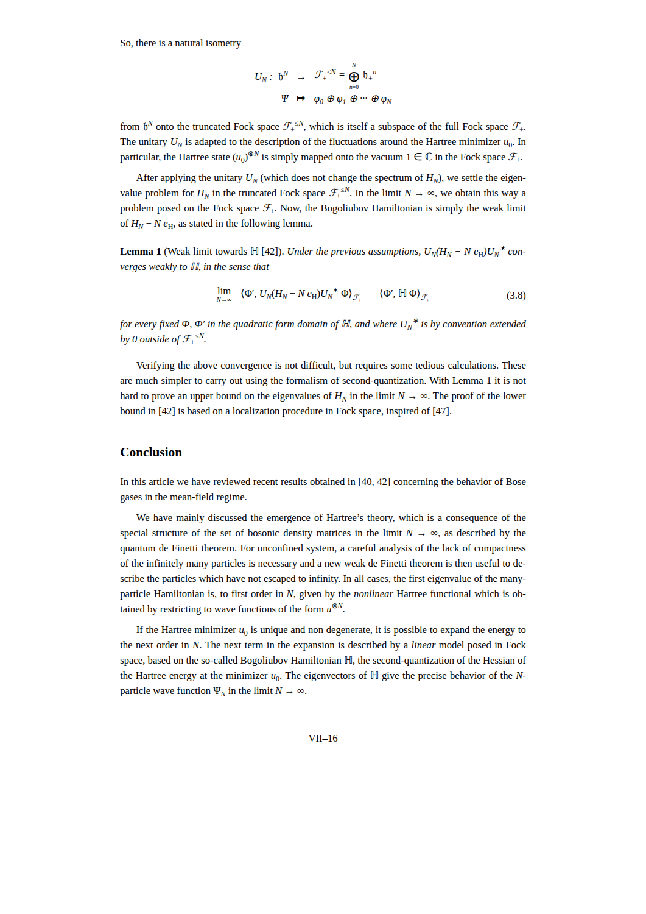So, there is a natural isometry
| U N : | 𝔥 N | → | ℱ + ≤ N = N ⊕ n =0 𝔥 + n |
| | Ψ | ↦ | φ 0 ⊕ φ 1 ⊕ ··· ⊕ φ N |
from 𝔥N onto the truncated Fock space ℱ+≤N, which is itself a subspace of the full Fock space ℱ+. The unitary UN is adapted to the description of the fluctuations around the Hartree minimizer u0. In particular, the Hartree state (u0)⊗N is simply mapped onto the vacuum 1 ∈ ℂ in the Fock space ℱ+.
After applying the unitary UN (which does not change the spectrum of HN), we settle the eigenvalue problem for HN in the truncated Fock space ℱ+≤N. In the limit N → ∞, we obtain this way a problem posed on the Fock space ℱ+. Now, the Bogoliubov Hamiltonian is simply the weak limit of HN − N eH, as stated in the following lemma.
Lemma 1 (Weak limit towards ℍ [42]). Under the previous assumptions, UN(HN − N eH)UN∗ converges weakly to ℍ, in the sense that
lim N→∞ ⟨Φ′, UN(HN − N eH) UN∗ Φ⟩ℱ+ = ⟨Φ′, ℍ Φ⟩ℱ+
(3.8)
for every fixed Φ, Φ′ in the quadratic form domain of ℍ, and where UN∗ is by convention extended by 0 outside of ℱ+≤N.
Verifying the above convergence is not difficult, but requires some tedious calculations. These are much simpler to carry out using the formalism of second-quantization. With Lemma 1 it is not hard to prove an upper bound on the eigenvalues of HN in the limit N → ∞. The proof of the lower bound in [42] is based on a localization procedure in Fock space, inspired of [47].
Conclusion
In this article we have reviewed recent results obtained in [40, 42] concerning the behavior of Bose gases in the mean-field regime.
We have mainly discussed the emergence of Hartree’s theory, which is a consequence of the special structure of the set of bosonic density matrices in the limit N → ∞, as described by the quantum de Finetti theorem. For unconfined system, a careful analysis of the lack of compactness of the infinitely many particles is necessary and a new weak de Finetti theorem is then useful to describe the particles which have not escaped to infinity. In all cases, the first eigenvalue of the many-particle Hamiltonian is, to first order in N, given by the nonlinear Hartree functional which is obtained by restricting to wave functions of the form u⊗N.
If the Hartree minimizer u0 is unique and non degenerate, it is possible to expand the energy to the next order in N. The next term in the expansion is described by a linear model posed in Fock space, based on the so-called Bogoliubov Hamiltonian ℍ, the second-quantization of the Hessian of the Hartree energy at the minimizer u0. The eigenvectors of ℍ give the precise behavior of the N-particle wave function ΨN in the limit N → ∞.
VII–16